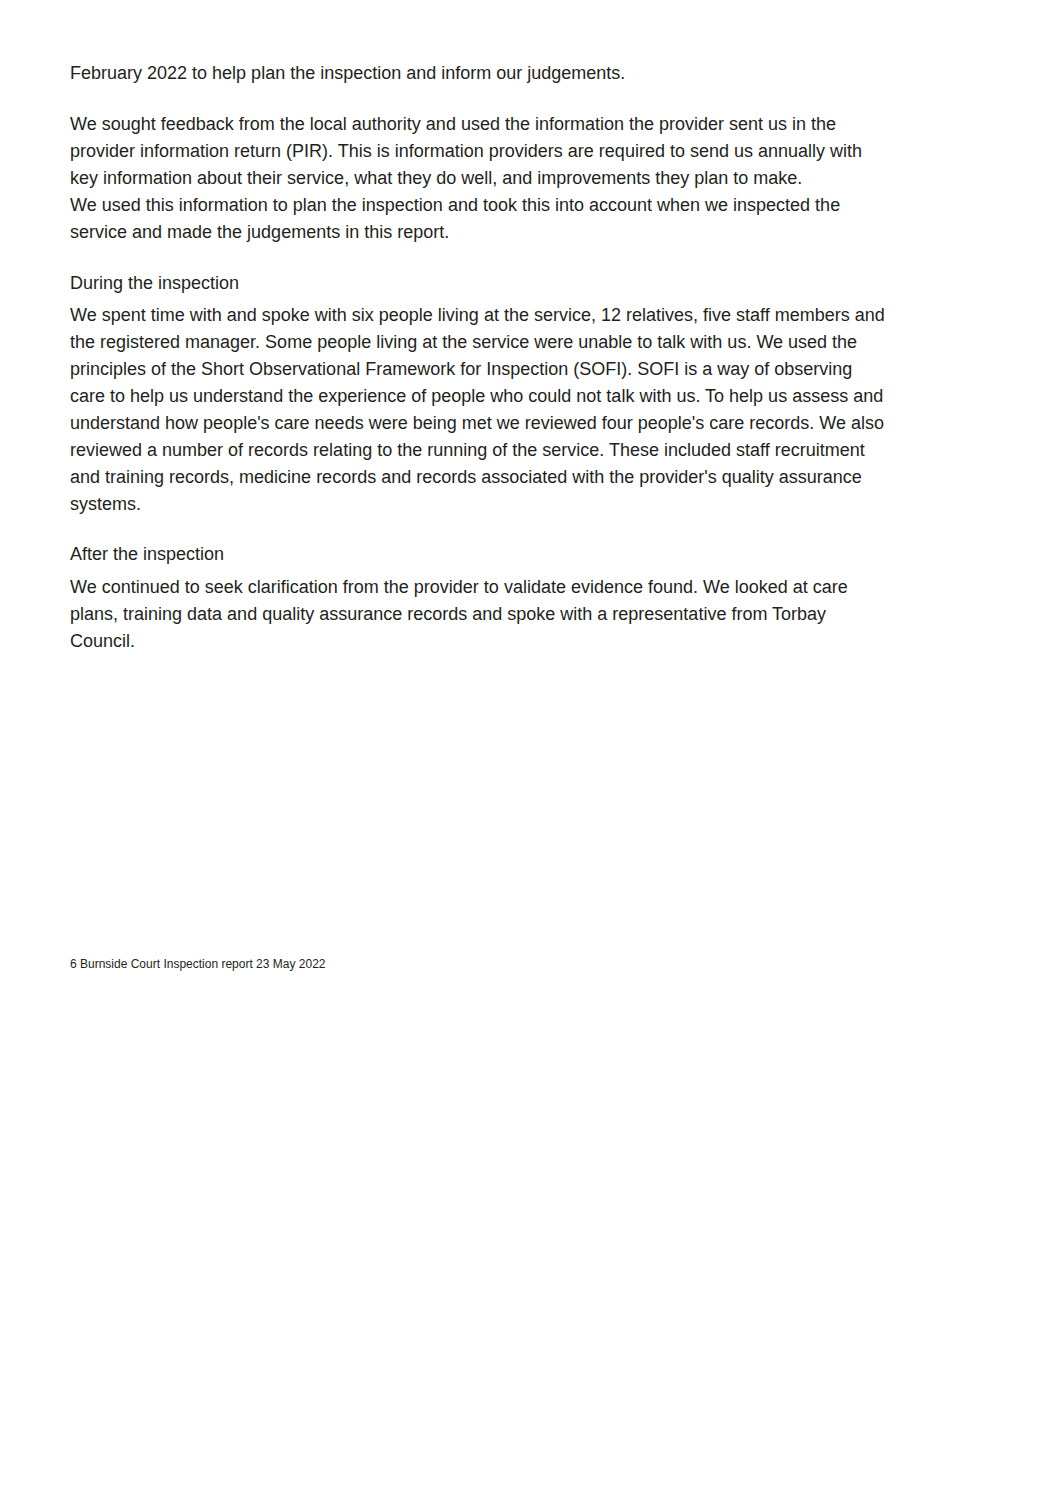February 2022 to help plan the inspection and inform our judgements.
We sought feedback from the local authority and used the information the provider sent us in the provider information return (PIR). This is information providers are required to send us annually with key information about their service, what they do well, and improvements they plan to make.
We used this information to plan the inspection and took this into account when we inspected the service and made the judgements in this report.
During the inspection
We spent time with and spoke with six people living at the service, 12 relatives, five staff members and the registered manager. Some people living at the service were unable to talk with us. We used the principles of the Short Observational Framework for Inspection (SOFI). SOFI is a way of observing care to help us understand the experience of people who could not talk with us. To help us assess and understand how people's care needs were being met we reviewed four people's care records. We also reviewed a number of records relating to the running of the service. These included staff recruitment and training records, medicine records and records associated with the provider's quality assurance systems.
After the inspection
We continued to seek clarification from the provider to validate evidence found. We looked at care plans, training data and quality assurance records and spoke with a representative from Torbay Council.
6 Burnside Court Inspection report 23 May 2022